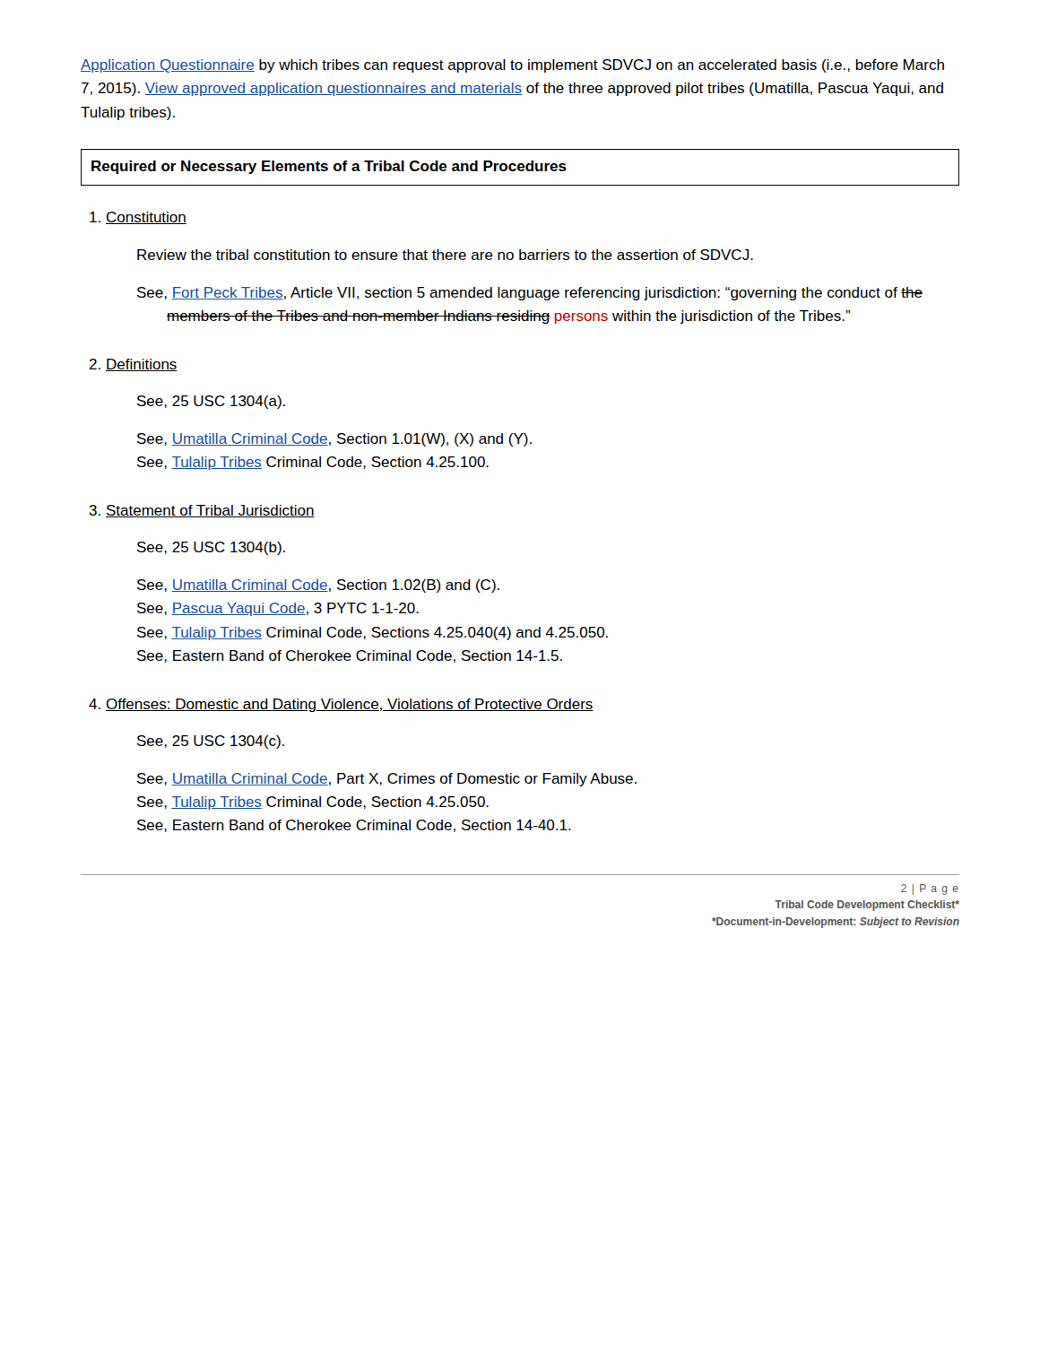Application Questionnaire by which tribes can request approval to implement SDVCJ on an accelerated basis (i.e., before March 7, 2015). View approved application questionnaires and materials of the three approved pilot tribes (Umatilla, Pascua Yaqui, and Tulalip tribes).
Required or Necessary Elements of a Tribal Code and Procedures
Constitution
Review the tribal constitution to ensure that there are no barriers to the assertion of SDVCJ.
See, Fort Peck Tribes, Article VII, section 5 amended language referencing jurisdiction: “governing the conduct of the members of the Tribes and non-member Indians residing persons within the jurisdiction of the Tribes.”
Definitions
See, 25 USC 1304(a).
See, Umatilla Criminal Code, Section 1.01(W), (X) and (Y).
See, Tulalip Tribes Criminal Code, Section 4.25.100.
Statement of Tribal Jurisdiction
See, 25 USC 1304(b).
See, Umatilla Criminal Code, Section 1.02(B) and (C).
See, Pascua Yaqui Code, 3 PYTC 1-1-20.
See, Tulalip Tribes Criminal Code, Sections 4.25.040(4) and 4.25.050.
See, Eastern Band of Cherokee Criminal Code, Section 14-1.5.
Offenses: Domestic and Dating Violence, Violations of Protective Orders
See, 25 USC 1304(c).
See, Umatilla Criminal Code, Part X, Crimes of Domestic or Family Abuse.
See, Tulalip Tribes Criminal Code, Section 4.25.050.
See, Eastern Band of Cherokee Criminal Code, Section 14-40.1.
2 | P a g e
Tribal Code Development Checklist*
*Document-in-Development: Subject to Revision